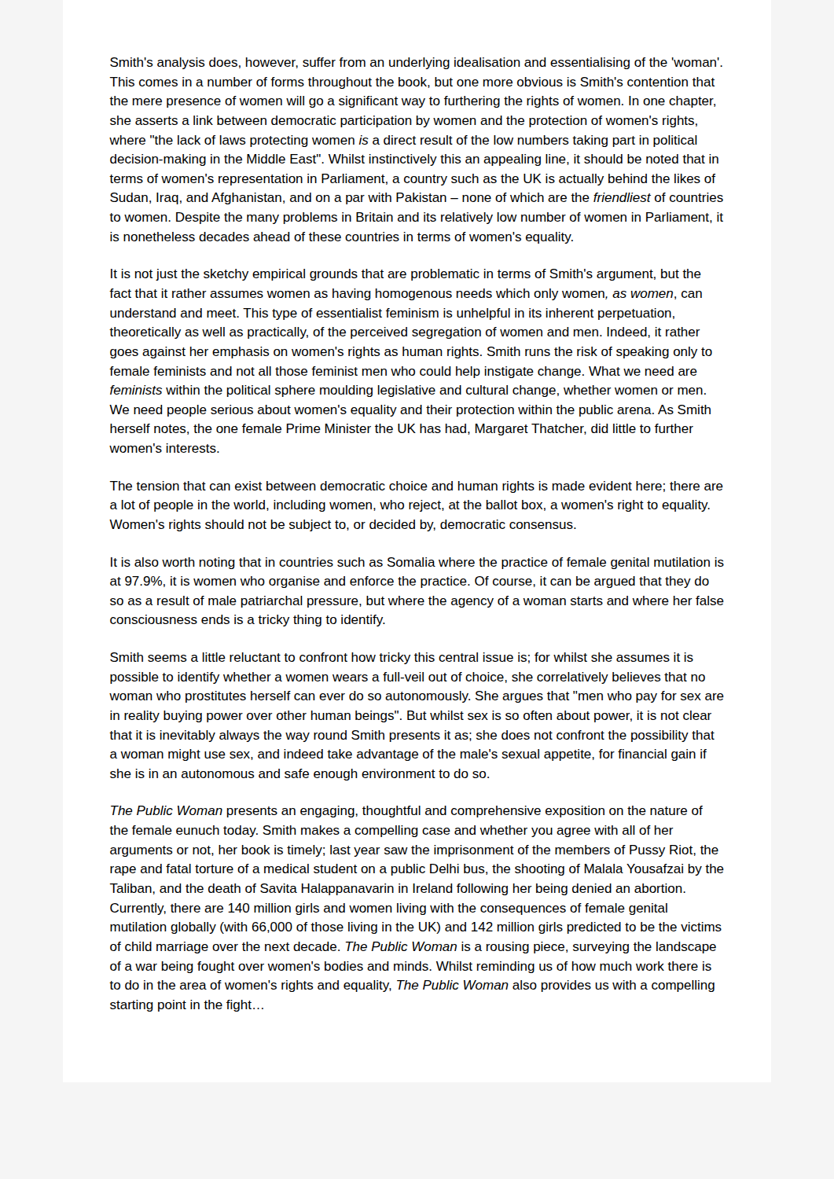Smith's analysis does, however, suffer from an underlying idealisation and essentialising of the 'woman'. This comes in a number of forms throughout the book, but one more obvious is Smith's contention that the mere presence of women will go a significant way to furthering the rights of women. In one chapter, she asserts a link between democratic participation by women and the protection of women's rights, where "the lack of laws protecting women is a direct result of the low numbers taking part in political decision-making in the Middle East". Whilst instinctively this an appealing line, it should be noted that in terms of women's representation in Parliament, a country such as the UK is actually behind the likes of Sudan, Iraq, and Afghanistan, and on a par with Pakistan – none of which are the friendliest of countries to women. Despite the many problems in Britain and its relatively low number of women in Parliament, it is nonetheless decades ahead of these countries in terms of women's equality.
It is not just the sketchy empirical grounds that are problematic in terms of Smith's argument, but the fact that it rather assumes women as having homogenous needs which only women, as women, can understand and meet. This type of essentialist feminism is unhelpful in its inherent perpetuation, theoretically as well as practically, of the perceived segregation of women and men. Indeed, it rather goes against her emphasis on women's rights as human rights. Smith runs the risk of speaking only to female feminists and not all those feminist men who could help instigate change. What we need are feminists within the political sphere moulding legislative and cultural change, whether women or men. We need people serious about women's equality and their protection within the public arena. As Smith herself notes, the one female Prime Minister the UK has had, Margaret Thatcher, did little to further women's interests.
The tension that can exist between democratic choice and human rights is made evident here; there are a lot of people in the world, including women, who reject, at the ballot box, a women's right to equality. Women's rights should not be subject to, or decided by, democratic consensus.
It is also worth noting that in countries such as Somalia where the practice of female genital mutilation is at 97.9%, it is women who organise and enforce the practice. Of course, it can be argued that they do so as a result of male patriarchal pressure, but where the agency of a woman starts and where her false consciousness ends is a tricky thing to identify.
Smith seems a little reluctant to confront how tricky this central issue is; for whilst she assumes it is possible to identify whether a women wears a full-veil out of choice, she correlatively believes that no woman who prostitutes herself can ever do so autonomously. She argues that "men who pay for sex are in reality buying power over other human beings". But whilst sex is so often about power, it is not clear that it is inevitably always the way round Smith presents it as; she does not confront the possibility that a woman might use sex, and indeed take advantage of the male's sexual appetite, for financial gain if she is in an autonomous and safe enough environment to do so.
The Public Woman presents an engaging, thoughtful and comprehensive exposition on the nature of the female eunuch today. Smith makes a compelling case and whether you agree with all of her arguments or not, her book is timely; last year saw the imprisonment of the members of Pussy Riot, the rape and fatal torture of a medical student on a public Delhi bus, the shooting of Malala Yousafzai by the Taliban, and the death of Savita Halappanavarin in Ireland following her being denied an abortion. Currently, there are 140 million girls and women living with the consequences of female genital mutilation globally (with 66,000 of those living in the UK) and 142 million girls predicted to be the victims of child marriage over the next decade. The Public Woman is a rousing piece, surveying the landscape of a war being fought over women's bodies and minds. Whilst reminding us of how much work there is to do in the area of women's rights and equality, The Public Woman also provides us with a compelling starting point in the fight…